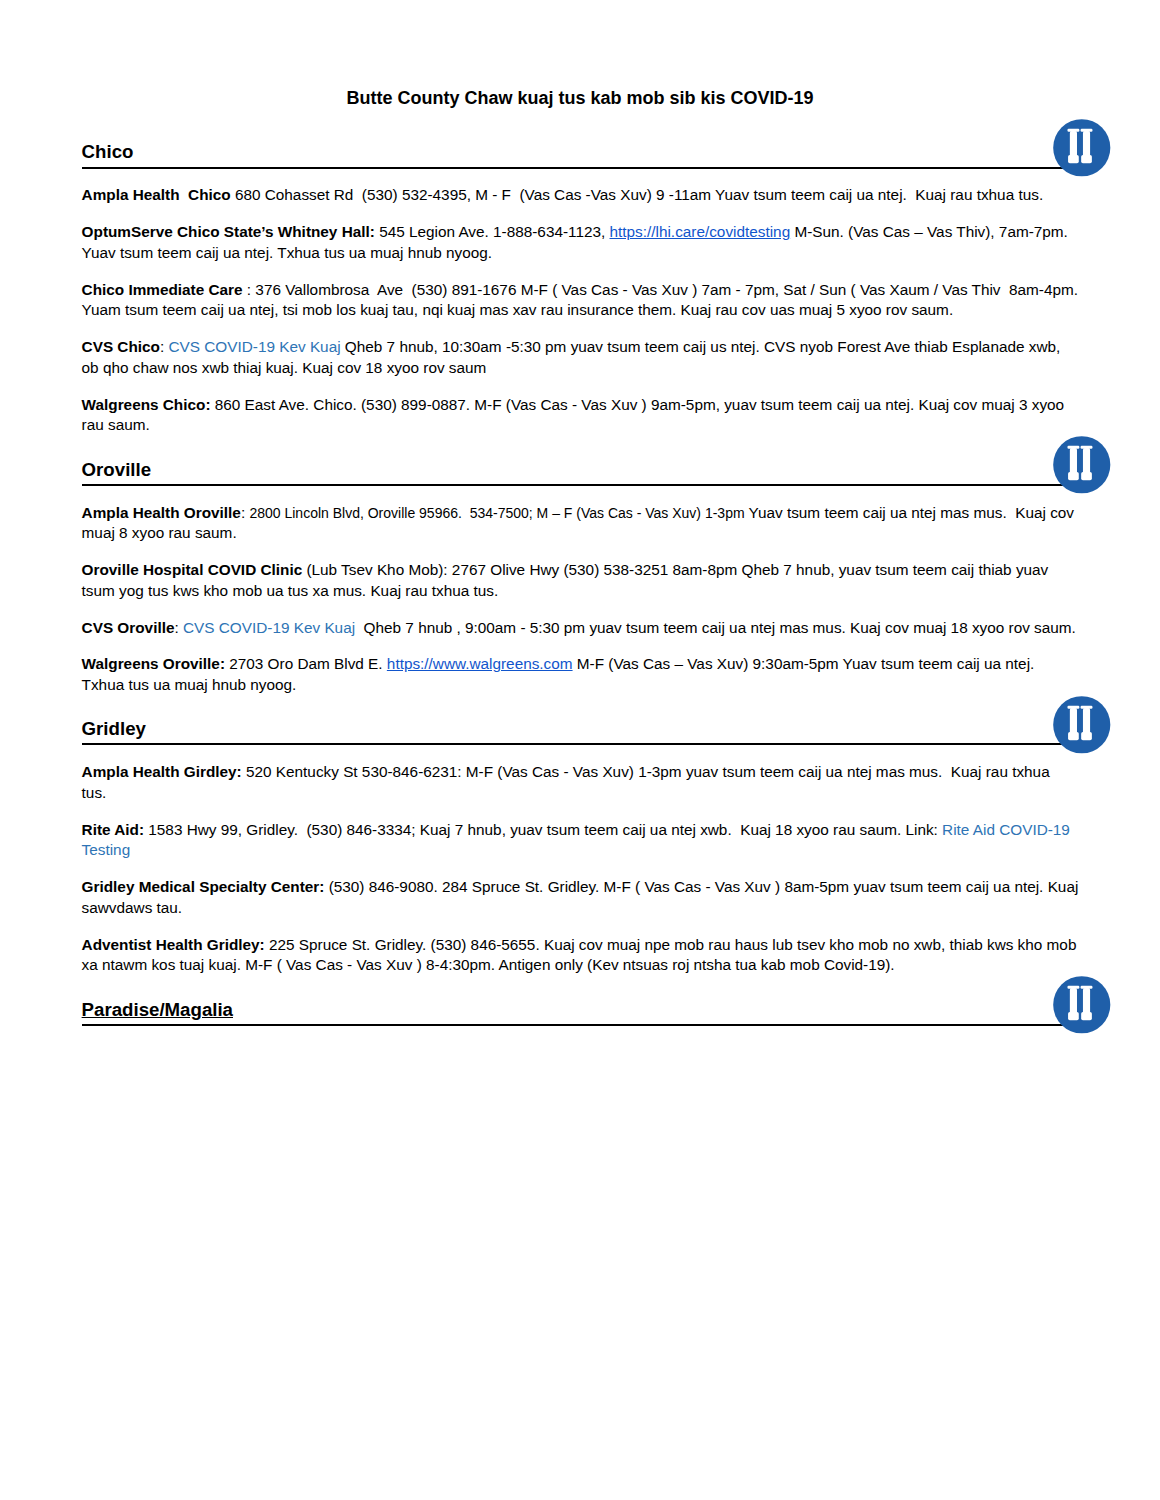Butte County Chaw kuaj tus kab mob sib kis COVID-19
Chico
Ampla Health Chico 680 Cohasset Rd (530) 532-4395, M - F (Vas Cas -Vas Xuv) 9 -11am Yuav tsum teem caij ua ntej. Kuaj rau txhua tus.
OptumServe Chico State’s Whitney Hall: 545 Legion Ave. 1-888-634-1123, https://lhi.care/covidtesting M-Sun. (Vas Cas – Vas Thiv), 7am-7pm. Yuav tsum teem caij ua ntej. Txhua tus ua muaj hnub nyoog.
Chico Immediate Care : 376 Vallombrosa Ave (530) 891-1676 M-F ( Vas Cas - Vas Xuv ) 7am - 7pm, Sat / Sun ( Vas Xaum / Vas Thiv 8am-4pm. Yuam tsum teem caij ua ntej, tsi mob los kuaj tau, nqi kuaj mas xav rau insurance them. Kuaj rau cov uas muaj 5 xyoo rov saum.
CVS Chico: CVS COVID-19 Kev Kuaj Qheb 7 hnub, 10:30am -5:30 pm yuav tsum teem caij us ntej. CVS nyob Forest Ave thiab Esplanade xwb, ob qho chaw nos xwb thiaj kuaj. Kuaj cov 18 xyoo rov saum
Walgreens Chico: 860 East Ave. Chico. (530) 899-0887. M-F (Vas Cas - Vas Xuv ) 9am-5pm, yuav tsum teem caij ua ntej. Kuaj cov muaj 3 xyoo rau saum.
Oroville
Ampla Health Oroville: 2800 Lincoln Blvd, Oroville 95966. 534-7500; M – F (Vas Cas - Vas Xuv) 1-3pm Yuav tsum teem caij ua ntej mas mus. Kuaj cov muaj 8 xyoo rau saum.
Oroville Hospital COVID Clinic (Lub Tsev Kho Mob): 2767 Olive Hwy (530) 538-3251 8am-8pm Qheb 7 hnub, yuav tsum teem caij thiab yuav tsum yog tus kws kho mob ua tus xa mus. Kuaj rau txhua tus.
CVS Oroville: CVS COVID-19 Kev Kuaj Qheb 7 hnub , 9:00am - 5:30 pm yuav tsum teem caij ua ntej mas mus. Kuaj cov muaj 18 xyoo rov saum.
Walgreens Oroville: 2703 Oro Dam Blvd E. https://www.walgreens.com M-F (Vas Cas – Vas Xuv) 9:30am-5pm Yuav tsum teem caij ua ntej. Txhua tus ua muaj hnub nyoog.
Gridley
Ampla Health Girdley: 520 Kentucky St 530-846-6231: M-F (Vas Cas - Vas Xuv) 1-3pm yuav tsum teem caij ua ntej mas mus. Kuaj rau txhua tus.
Rite Aid: 1583 Hwy 99, Gridley. (530) 846-3334; Kuaj 7 hnub, yuav tsum teem caij ua ntej xwb. Kuaj 18 xyoo rau saum. Link: Rite Aid COVID-19 Testing
Gridley Medical Specialty Center: (530) 846-9080. 284 Spruce St. Gridley. M-F ( Vas Cas - Vas Xuv ) 8am-5pm yuav tsum teem caij ua ntej. Kuaj sawvdaws tau.
Adventist Health Gridley: 225 Spruce St. Gridley. (530) 846-5655. Kuaj cov muaj npe mob rau haus lub tsev kho mob no xwb, thiab kws kho mob xa ntawm kos tuaj kuaj. M-F ( Vas Cas - Vas Xuv ) 8-4:30pm. Antigen only (Kev ntsuas roj ntsha tua kab mob Covid-19).
Paradise/Magalia